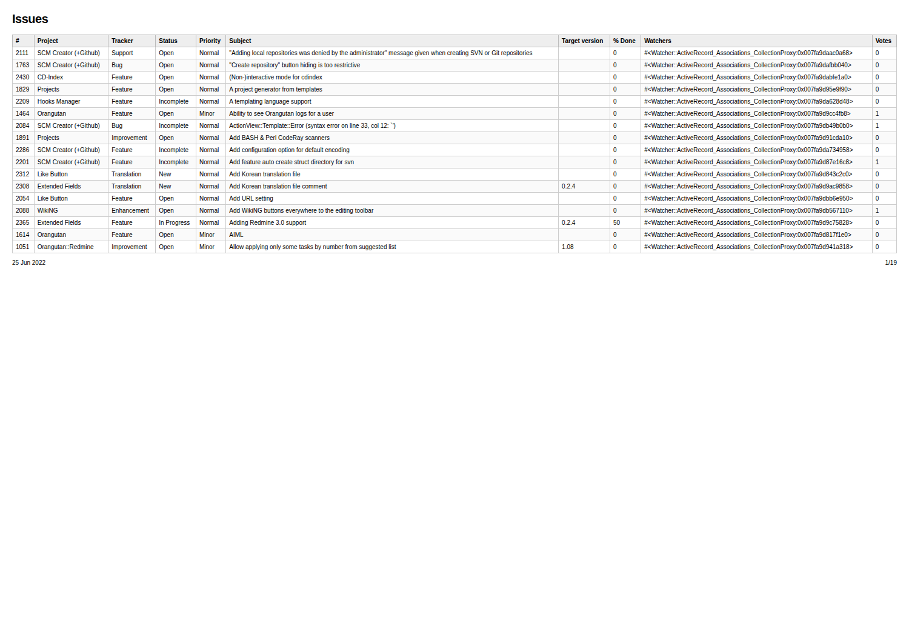Issues
| # | Project | Tracker | Status | Priority | Subject | Target version | % Done | Watchers | Votes |
| --- | --- | --- | --- | --- | --- | --- | --- | --- | --- |
| 2111 | SCM Creator (+Github) | Support | Open | Normal | "Adding local repositories was denied by the administrator" message given when creating SVN or Git repositories | | 0 | #<Watcher::ActiveRecord_Associations_CollectionProxy:0x007fa9daac0a68> | 0 |
| 1763 | SCM Creator (+Github) | Bug | Open | Normal | "Create repository" button hiding is too restrictive | | 0 | #<Watcher::ActiveRecord_Associations_CollectionProxy:0x007fa9dafbb040> | 0 |
| 2430 | CD-Index | Feature | Open | Normal | (Non-)interactive mode for cdindex | | 0 | #<Watcher::ActiveRecord_Associations_CollectionProxy:0x007fa9dabfe1a0> | 0 |
| 1829 | Projects | Feature | Open | Normal | A project generator from templates | | 0 | #<Watcher::ActiveRecord_Associations_CollectionProxy:0x007fa9d95e9f90> | 0 |
| 2209 | Hooks Manager | Feature | Incomplete | Normal | A templating language support | | 0 | #<Watcher::ActiveRecord_Associations_CollectionProxy:0x007fa9da628d48> | 0 |
| 1464 | Orangutan | Feature | Open | Minor | Ability to see Orangutan logs for a user | | 0 | #<Watcher::ActiveRecord_Associations_CollectionProxy:0x007fa9d9cc4fb8> | 1 |
| 2084 | SCM Creator (+Github) | Bug | Incomplete | Normal | ActionView::Template::Error (syntax error on line 33, col 12: `') | | 0 | #<Watcher::ActiveRecord_Associations_CollectionProxy:0x007fa9db49b0b0> | 1 |
| 1891 | Projects | Improvement | Open | Normal | Add BASH & Perl CodeRay scanners | | 0 | #<Watcher::ActiveRecord_Associations_CollectionProxy:0x007fa9d91cda10> | 0 |
| 2286 | SCM Creator (+Github) | Feature | Incomplete | Normal | Add configuration option for default encoding | | 0 | #<Watcher::ActiveRecord_Associations_CollectionProxy:0x007fa9da734958> | 0 |
| 2201 | SCM Creator (+Github) | Feature | Incomplete | Normal | Add feature auto create struct directory for svn | | 0 | #<Watcher::ActiveRecord_Associations_CollectionProxy:0x007fa9d87e16c8> | 1 |
| 2312 | Like Button | Translation | New | Normal | Add Korean translation file | | 0 | #<Watcher::ActiveRecord_Associations_CollectionProxy:0x007fa9d843c2c0> | 0 |
| 2308 | Extended Fields | Translation | New | Normal | Add Korean translation file comment | 0.2.4 | 0 | #<Watcher::ActiveRecord_Associations_CollectionProxy:0x007fa9d9ac9858> | 0 |
| 2054 | Like Button | Feature | Open | Normal | Add URL setting | | 0 | #<Watcher::ActiveRecord_Associations_CollectionProxy:0x007fa9dbb6e950> | 0 |
| 2088 | WikiNG | Enhancement | Open | Normal | Add WikiNG buttons everywhere to the editing toolbar | | 0 | #<Watcher::ActiveRecord_Associations_CollectionProxy:0x007fa9db567110> | 1 |
| 2365 | Extended Fields | Feature | In Progress | Normal | Adding Redmine 3.0 support | 0.2.4 | 50 | #<Watcher::ActiveRecord_Associations_CollectionProxy:0x007fa9d9c75828> | 0 |
| 1614 | Orangutan | Feature | Open | Minor | AIML | | 0 | #<Watcher::ActiveRecord_Associations_CollectionProxy:0x007fa9d817f1e0> | 0 |
| 1051 | Orangutan::Redmine | Improvement | Open | Minor | Allow applying only some tasks by number from suggested list | 1.08 | 0 | #<Watcher::ActiveRecord_Associations_CollectionProxy:0x007fa9d941a318> | 0 |
25 Jun 2022 1/19